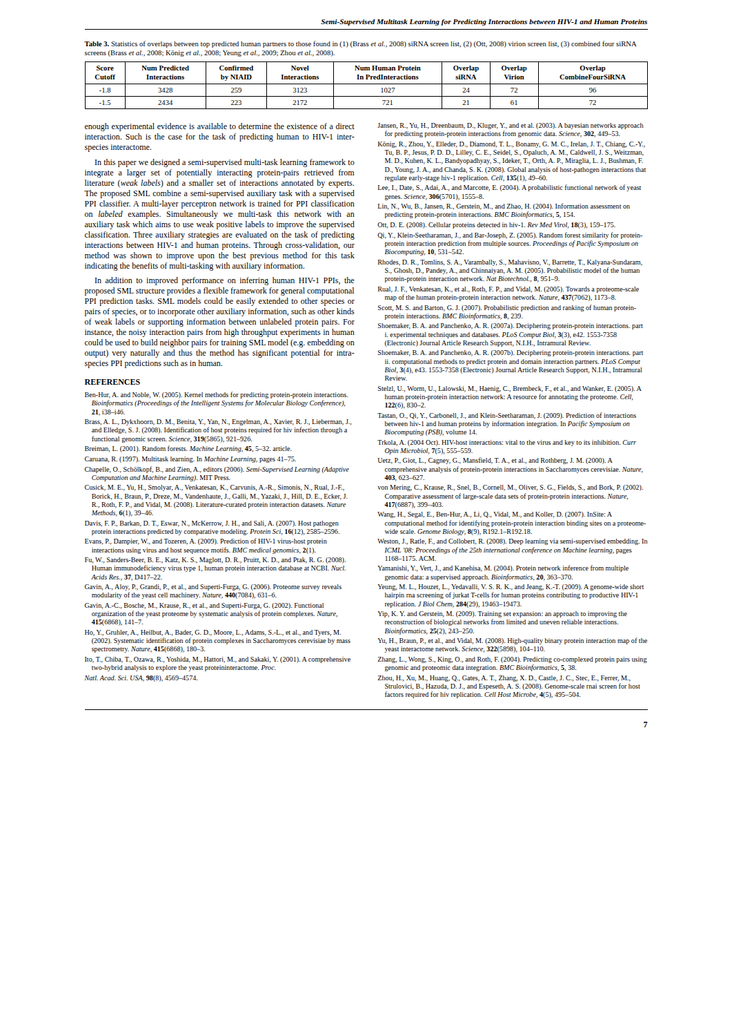Semi-Supervised Multitask Learning for Predicting Interactions between HIV-1 and Human Proteins
Table 3. Statistics of overlaps between top predicted human partners to those found in (1) (Brass et al., 2008) siRNA screen list, (2) (Ott, 2008) virion screen list, (3) combined four siRNA screens (Brass et al., 2008; König et al., 2008; Yeung et al., 2009; Zhou et al., 2008).
| Score Cutoff | Num Predicted Interactions | Confirmed by NIAID | Novel Interactions | Num Human Protein In PredInteractions | Overlap siRNA | Overlap Virion | Overlap CombineFourSiRNA |
| --- | --- | --- | --- | --- | --- | --- | --- |
| -1.8 | 3428 | 259 | 3123 | 1027 | 24 | 72 | 96 |
| -1.5 | 2434 | 223 | 2172 | 721 | 21 | 61 | 72 |
enough experimental evidence is available to determine the existence of a direct interaction. Such is the case for the task of predicting human to HIV-1 inter-species interactome.
In this paper we designed a semi-supervised multi-task learning framework to integrate a larger set of potentially interacting protein-pairs retrieved from literature (weak labels) and a smaller set of interactions annotated by experts. The proposed SML combine a semi-supervised auxiliary task with a supervised PPI classifier. A multi-layer perceptron network is trained for PPI classification on labeled examples. Simultaneously we multi-task this network with an auxiliary task which aims to use weak positive labels to improve the supervised classification. Three auxiliary strategies are evaluated on the task of predicting interactions between HIV-1 and human proteins. Through cross-validation, our method was shown to improve upon the best previous method for this task indicating the benefits of multi-tasking with auxiliary information.
In addition to improved performance on inferring human HIV-1 PPIs, the proposed SML structure provides a flexible framework for general computational PPI prediction tasks. SML models could be easily extended to other species or pairs of species, or to incorporate other auxiliary information, such as other kinds of weak labels or supporting information between unlabeled protein pairs. For instance, the noisy interaction pairs from high throughput experiments in human could be used to build neighbor pairs for training SML model (e.g. embedding on output) very naturally and thus the method has significant potential for intra-species PPI predictions such as in human.
REFERENCES
Ben-Hur, A. and Noble, W. (2005). Kernel methods for predicting protein-protein interactions. Bioinformatics (Proceedings of the Intelligent Systems for Molecular Biology Conference), 21, i38–i46.
Brass, A. L., Dykxhoorn, D. M., Benita, Y., Yan, N., Engelman, A., Xavier, R. J., Lieberman, J., and Elledge, S. J. (2008). Identification of host proteins required for hiv infection through a functional genomic screen. Science, 319(5865), 921–926.
Breiman, L. (2001). Random forests. Machine Learning, 45, 5–32. article.
Caruana, R. (1997). Multitask learning. In Machine Learning, pages 41–75.
Chapelle, O., Schölkopf, B., and Zien, A., editors (2006). Semi-Supervised Learning (Adaptive Computation and Machine Learning). MIT Press.
Cusick, M. E., Yu, H., Smolyar, A., Venkatesan, K., Carvunis, A.-R., Simonis, N., Rual, J.-F., Borick, H., Braun, P., Dreze, M., Vandenhaute, J., Galli, M., Yazaki, J., Hill, D. E., Ecker, J. R., Roth, F. P., and Vidal, M. (2008). Literature-curated protein interaction datasets. Nature Methods, 6(1), 39–46.
Davis, F. P., Barkan, D. T., Eswar, N., McKerrow, J. H., and Sali, A. (2007). Host pathogen protein interactions predicted by comparative modeling. Protein Sci, 16(12), 2585–2596.
Evans, P., Dampier, W., and Tozeren, A. (2009). Prediction of HIV-1 virus-host protein interactions using virus and host sequence motifs. BMC medical genomics, 2(1).
Fu, W., Sanders-Beer, B. E., Katz, K. S., Maglott, D. R., Pruitt, K. D., and Ptak, R. G. (2008). Human immunodeficiency virus type 1, human protein interaction database at NCBI. Nucl. Acids Res., 37, D417–22.
Gavin, A., Aloy, P., Grandi, P., et al., and Superti-Furga, G. (2006). Proteome survey reveals modularity of the yeast cell machinery. Nature, 440(7084), 631–6.
Gavin, A.-C., Bosche, M., Krause, R., et al., and Superti-Furga, G. (2002). Functional organization of the yeast proteome by systematic analysis of protein complexes. Nature, 415(6868), 141–7.
Ho, Y., Gruhler, A., Heilbut, A., Bader, G. D., Moore, L., Adams, S.-L., et al., and Tyers, M. (2002). Systematic identification of protein complexes in Saccharomyces cerevisiae by mass spectrometry. Nature, 415(6868), 180–3.
Ito, T., Chiba, T., Ozawa, R., Yoshida, M., Hattori, M., and Sakaki, Y. (2001). A comprehensive two-hybrid analysis to explore the yeast proteininteractome. Proc.
Natl. Acad. Sci. USA, 98(8), 4569–4574.
Jansen, R., Yu, H., Dreenbaum, D., Kluger, Y., and et al. (2003). A bayesian networks approach for predicting protein-protein interactions from genomic data. Science, 302, 449–53.
König, R., Zhou, Y., Elleder, D., Diamond, T. L., Bonamy, G. M. C., Irelan, J. T., Chiang, C.-Y., Tu, B. P., Jesus, P. D. D., Lilley, C. E., Seidel, S., Opaluch, A. M., Caldwell, J. S., Weitzman, M. D., Kuhen, K. L., Bandyopadhyay, S., Ideker, T., Orth, A. P., Miraglia, L. J., Bushman, F. D., Young, J. A., and Chanda, S. K. (2008). Global analysis of host-pathogen interactions that regulate early-stage hiv-1 replication. Cell, 135(1), 49–60.
Lee, I., Date, S., Adai, A., and Marcotte, E. (2004). A probabilistic functional network of yeast genes. Science, 306(5701), 1555–8.
Lin, N., Wu, B., Jansen, R., Gerstein, M., and Zhao, H. (2004). Information assessment on predicting protein-protein interactions. BMC Bioinformatics, 5, 154.
Ott, D. E. (2008). Cellular proteins detected in hiv-1. Rev Med Virol, 18(3), 159–175.
Qi, Y., Klein-Seetharaman, J., and Bar-Joseph, Z. (2005). Random forest similarity for protein-protein interaction prediction from multiple sources. Proceedings of Pacific Symposium on Biocomputing, 10, 531–542.
Rhodes, D. R., Tomlins, S. A., Varambally, S., Mahavisno, V., Barrette, T., Kalyana-Sundaram, S., Ghosh, D., Pandey, A., and Chinnaiyan, A. M. (2005). Probabilistic model of the human protein-protein interaction network. Nat Biotechnol., 8, 951–9.
Rual, J. F., Venkatesan, K., et al., Roth, F. P., and Vidal, M. (2005). Towards a proteome-scale map of the human protein-protein interaction network. Nature, 437(7062), 1173–8.
Scott, M. S. and Barton, G. J. (2007). Probabilistic prediction and ranking of human protein-protein interactions. BMC Bioinformatics, 8, 239.
Shoemaker, B. A. and Panchenko, A. R. (2007a). Deciphering protein-protein interactions. part i. experimental techniques and databases. PLoS Comput Biol, 3(3), e42. 1553-7358 (Electronic) Journal Article Research Support, N.I.H., Intramural Review.
Shoemaker, B. A. and Panchenko, A. R. (2007b). Deciphering protein-protein interactions. part ii. computational methods to predict protein and domain interaction partners. PLoS Comput Biol, 3(4), e43. 1553-7358 (Electronic) Journal Article Research Support, N.I.H., Intramural Review.
Stelzl, U., Worm, U., Lalowski, M., Haenig, C., Brembeck, F., et al., and Wanker, E. (2005). A human protein-protein interaction network: A resource for annotating the proteome. Cell, 122(6), 830–2.
Tastan, O., Qi, Y., Carbonell, J., and Klein-Seetharaman, J. (2009). Prediction of interactions between hiv-1 and human proteins by information integration. In Pacific Symposium on Biocomputing (PSB), volume 14.
Trkola, A. (2004 Oct). HIV-host interactions: vital to the virus and key to its inhibition. Curr Opin Microbiol, 7(5), 555–559.
Uetz, P., Giot, L., Cagney, G., Mansfield, T. A., et al., and Rothberg, J. M. (2000). A comprehensive analysis of protein-protein interactions in Saccharomyces cerevisiae. Nature, 403, 623–627.
von Mering, C., Krause, R., Snel, B., Cornell, M., Oliver, S. G., Fields, S., and Bork, P. (2002). Comparative assessment of large-scale data sets of protein-protein interactions. Nature, 417(6887), 399–403.
Wang, H., Segal, E., Ben-Hur, A., Li, Q., Vidal, M., and Koller, D. (2007). InSite: A computational method for identifying protein-protein interaction binding sites on a proteome-wide scale. Genome Biology, 8(9), R192.1–R192.18.
Weston, J., Ratle, F., and Collobert, R. (2008). Deep learning via semi-supervised embedding. In ICML '08: Proceedings of the 25th international conference on Machine learning, pages 1168–1175. ACM.
Yamanishi, Y., Vert, J., and Kanehisa, M. (2004). Protein network inference from multiple genomic data: a supervised approach. Bioinformatics, 20, 363–370.
Yeung, M. L., Houzet, L., Yedavalli, V. S. R. K., and Jeang, K.-T. (2009). A genome-wide short hairpin rna screening of jurkat T-cells for human proteins contributing to productive HIV-1 replication. J Biol Chem, 284(29), 19463–19473.
Yip, K. Y. and Gerstein, M. (2009). Training set expansion: an approach to improving the reconstruction of biological networks from limited and uneven reliable interactions. Bioinformatics, 25(2), 243–250.
Yu, H., Braun, P., et al., and Vidal, M. (2008). High-quality binary protein interaction map of the yeast interactome network. Science, 322(5898), 104–110.
Zhang, L., Wong, S., King, O., and Roth, F. (2004). Predicting co-complexed protein pairs using genomic and proteomic data integration. BMC Bioinformatics, 5, 38.
Zhou, H., Xu, M., Huang, Q., Gates, A. T., Zhang, X. D., Castle, J. C., Stec, E., Ferrer, M., Strulovici, B., Hazuda, D. J., and Espeseth, A. S. (2008). Genome-scale rnai screen for host factors required for hiv replication. Cell Host Microbe, 4(5), 495–504.
7